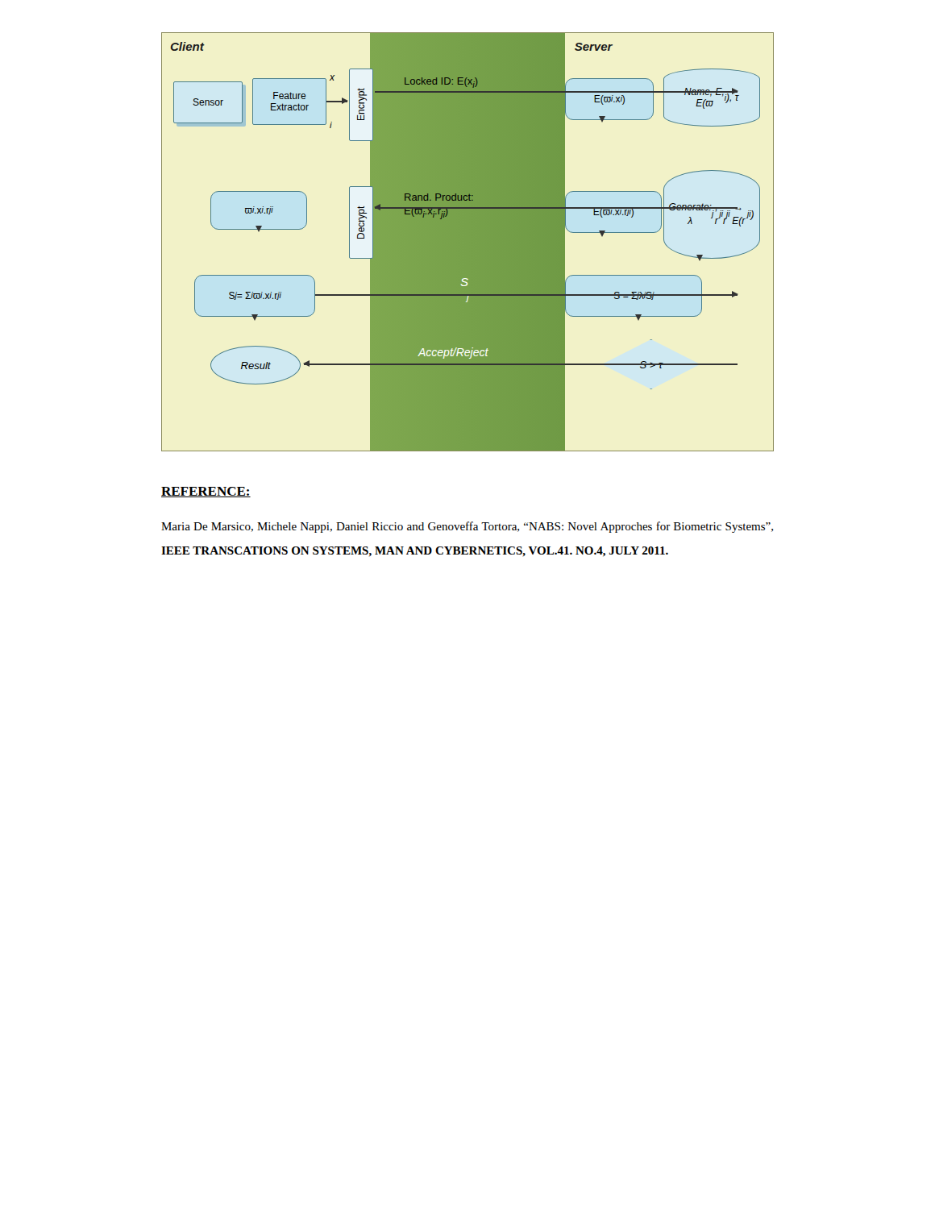Client Server
Sensor
Feature
Extractor
x i
Encrypt
Decrypt
Locked ID: E(xi) Rand. Product:
E(ϖi.xi.rji) S j Accept/Reject
E(ϖi.xi)
Name, E,
E(ϖi), τ
E(ϖi.xi.rji)
Generate:
λj, rji
rji → E(rji)
ϖi.xi.rji
Sj = Σi ϖi.xi.rji
S = Σj λiSj
Result
S > τ
REFERENCE:
Maria De Marsico, Michele Nappi, Daniel Riccio and Genoveffa Tortora, “NABS: Novel Approches for Biometric Systems”, IEEE TRANSCATIONS ON SYSTEMS, MAN AND CYBERNETICS, VOL.41. NO.4, JULY 2011.